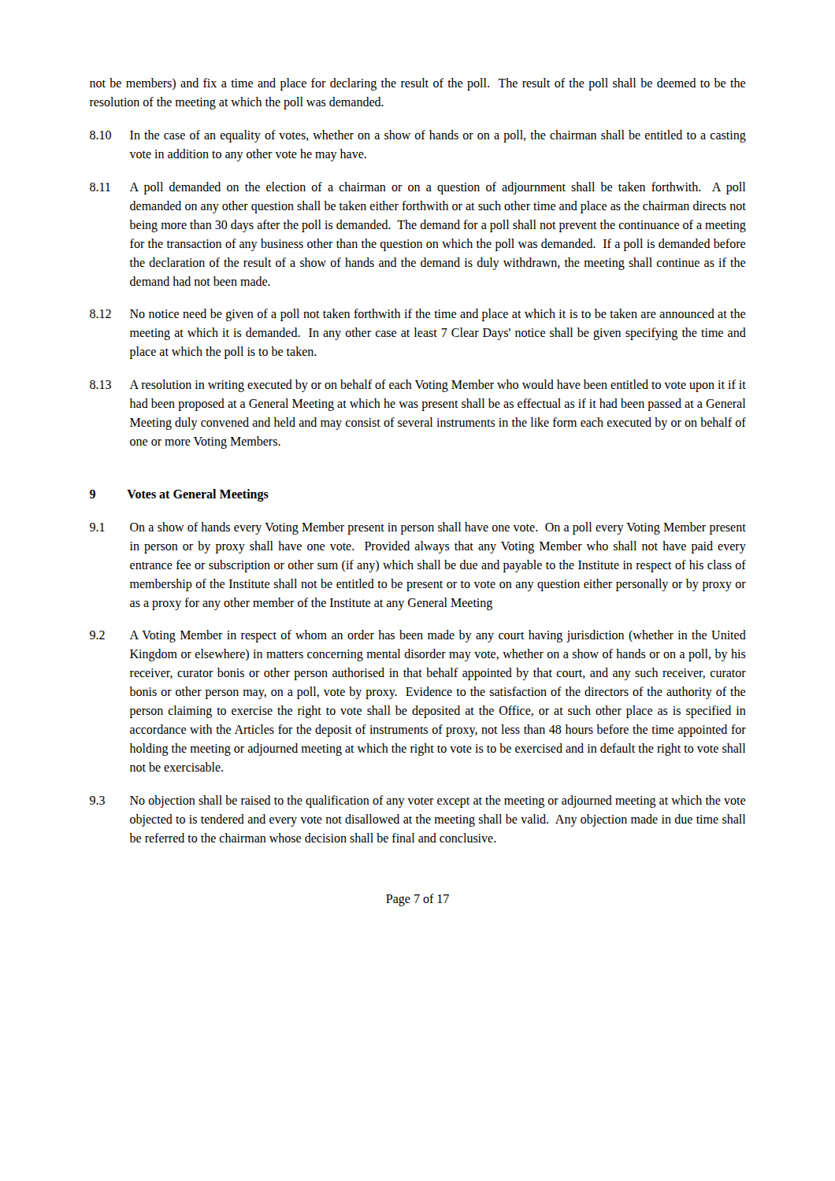not be members) and fix a time and place for declaring the result of the poll. The result of the poll shall be deemed to be the resolution of the meeting at which the poll was demanded.
8.10
In the case of an equality of votes, whether on a show of hands or on a poll, the chairman shall be entitled to a casting vote in addition to any other vote he may have.
8.11
A poll demanded on the election of a chairman or on a question of adjournment shall be taken forthwith. A poll demanded on any other question shall be taken either forthwith or at such other time and place as the chairman directs not being more than 30 days after the poll is demanded. The demand for a poll shall not prevent the continuance of a meeting for the transaction of any business other than the question on which the poll was demanded. If a poll is demanded before the declaration of the result of a show of hands and the demand is duly withdrawn, the meeting shall continue as if the demand had not been made.
8.12
No notice need be given of a poll not taken forthwith if the time and place at which it is to be taken are announced at the meeting at which it is demanded. In any other case at least 7 Clear Days' notice shall be given specifying the time and place at which the poll is to be taken.
8.13
A resolution in writing executed by or on behalf of each Voting Member who would have been entitled to vote upon it if it had been proposed at a General Meeting at which he was present shall be as effectual as if it had been passed at a General Meeting duly convened and held and may consist of several instruments in the like form each executed by or on behalf of one or more Voting Members.
9 Votes at General Meetings
9.1
On a show of hands every Voting Member present in person shall have one vote. On a poll every Voting Member present in person or by proxy shall have one vote. Provided always that any Voting Member who shall not have paid every entrance fee or subscription or other sum (if any) which shall be due and payable to the Institute in respect of his class of membership of the Institute shall not be entitled to be present or to vote on any question either personally or by proxy or as a proxy for any other member of the Institute at any General Meeting
9.2
A Voting Member in respect of whom an order has been made by any court having jurisdiction (whether in the United Kingdom or elsewhere) in matters concerning mental disorder may vote, whether on a show of hands or on a poll, by his receiver, curator bonis or other person authorised in that behalf appointed by that court, and any such receiver, curator bonis or other person may, on a poll, vote by proxy. Evidence to the satisfaction of the directors of the authority of the person claiming to exercise the right to vote shall be deposited at the Office, or at such other place as is specified in accordance with the Articles for the deposit of instruments of proxy, not less than 48 hours before the time appointed for holding the meeting or adjourned meeting at which the right to vote is to be exercised and in default the right to vote shall not be exercisable.
9.3
No objection shall be raised to the qualification of any voter except at the meeting or adjourned meeting at which the vote objected to is tendered and every vote not disallowed at the meeting shall be valid. Any objection made in due time shall be referred to the chairman whose decision shall be final and conclusive.
Page 7 of 17